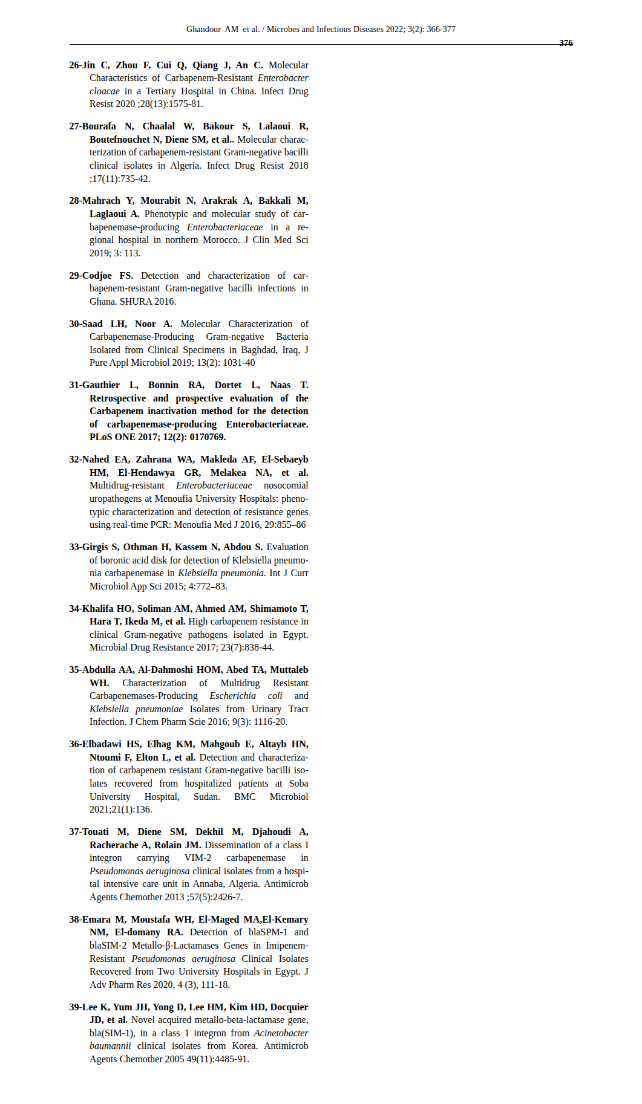376
Ghandour AM et al. / Microbes and Infectious Diseases 2022; 3(2): 366-377
Jin C, Zhou F, Cui Q, Qiang J, An C. Molecular Characteristics of Carbapenem-Resistant Enterobacter cloacae in a Tertiary Hospital in China. Infect Drug Resist 2020 ;28(13):1575-81.
Bourafa N, Chaalal W, Bakour S, Lalaoui R, Boutefnouchet N, Diene SM, et al.. Molecular characterization of carbapenem-resistant Gram-negative bacilli clinical isolates in Algeria. Infect Drug Resist 2018 ;17(11):735-42.
Mahrach Y, Mourabit N, Arakrak A, Bakkali M, Laglaoui A. Phenotypic and molecular study of carbapenemase-producing Enterobacteriaceae in a regional hospital in northern Morocco. J Clin Med Sci 2019; 3: 113.
Codjoe FS. Detection and characterization of carbapenem-resistant Gram-negative bacilli infections in Ghana. SHURA 2016.
Saad LH, Noor A. Molecular Characterization of Carbapenemase-Producing Gram-negative Bacteria Isolated from Clinical Specimens in Baghdad, Iraq, J Pure Appl Microbiol 2019; 13(2): 1031-40
Gauthier L, Bonnin RA, Dortet L, Naas T. Retrospective and prospective evaluation of the Carbapenem inactivation method for the detection of carbapenemase-producing Enterobacteriaceae. PLoS ONE 2017; 12(2): 0170769.
Nahed EA, Zahrana WA, Makleda AF, El-Sebaeyb HM, El-Hendawya GR, Melakea NA, et al. Multidrug-resistant Enterobacteriaceae nosocomial uropathogens at Menoufia University Hospitals: phenotypic characterization and detection of resistance genes using real-time PCR: Menoufia Med J 2016, 29:855–86
Girgis S, Othman H, Kassem N, Abdou S. Evaluation of boronic acid disk for detection of Klebsiella pneumonia carbapenemase in Klebsiella pneumonia. Int J Curr Microbiol App Sci 2015; 4:772–83.
Khalifa HO, Soliman AM, Ahmed AM, Shimamoto T, Hara T, Ikeda M, et al. High carbapenem resistance in clinical Gram-negative pathogens isolated in Egypt. Microbial Drug Resistance 2017; 23(7):838-44.
Abdulla AA, Al-Dahmoshi HOM, Abed TA, Muttaleb WH. Characterization of Multidrug Resistant Carbapenemases-Producing Escherichia coli and Klebsiella pneumoniae Isolates from Urinary Tract Infection. J Chem Pharm Scie 2016; 9(3): 1116-20.
Elbadawi HS, Elhag KM, Mahgoub E, Altayb HN, Ntoumi F, Elton L, et al. Detection and characterization of carbapenem resistant Gram-negative bacilli isolates recovered from hospitalized patients at Soba University Hospital, Sudan. BMC Microbiol 2021;21(1):136.
Touati M, Diene SM, Dekhil M, Djahoudi A, Racherache A, Rolain JM. Dissemination of a class I integron carrying VIM-2 carbapenemase in Pseudomonas aeruginosa clinical isolates from a hospital intensive care unit in Annaba, Algeria. Antimicrob Agents Chemother 2013 ;57(5):2426-7.
Emara M, Moustafa WH, El-Maged MA,El-Kemary NM, El-domany RA. Detection of blaSPM-1 and blaSIM-2 Metallo-β-Lactamases Genes in Imipenem-Resistant Pseudomonas aeruginosa Clinical Isolates Recovered from Two University Hospitals in Egypt. J Adv Pharm Res 2020, 4 (3), 111-18.
Lee K, Yum JH, Yong D, Lee HM, Kim HD, Docquier JD, et al. Novel acquired metallo-beta-lactamase gene, bla(SIM-1), in a class 1 integron from Acinetobacter baumannii clinical isolates from Korea. Antimicrob Agents Chemother 2005 49(11):4485-91.